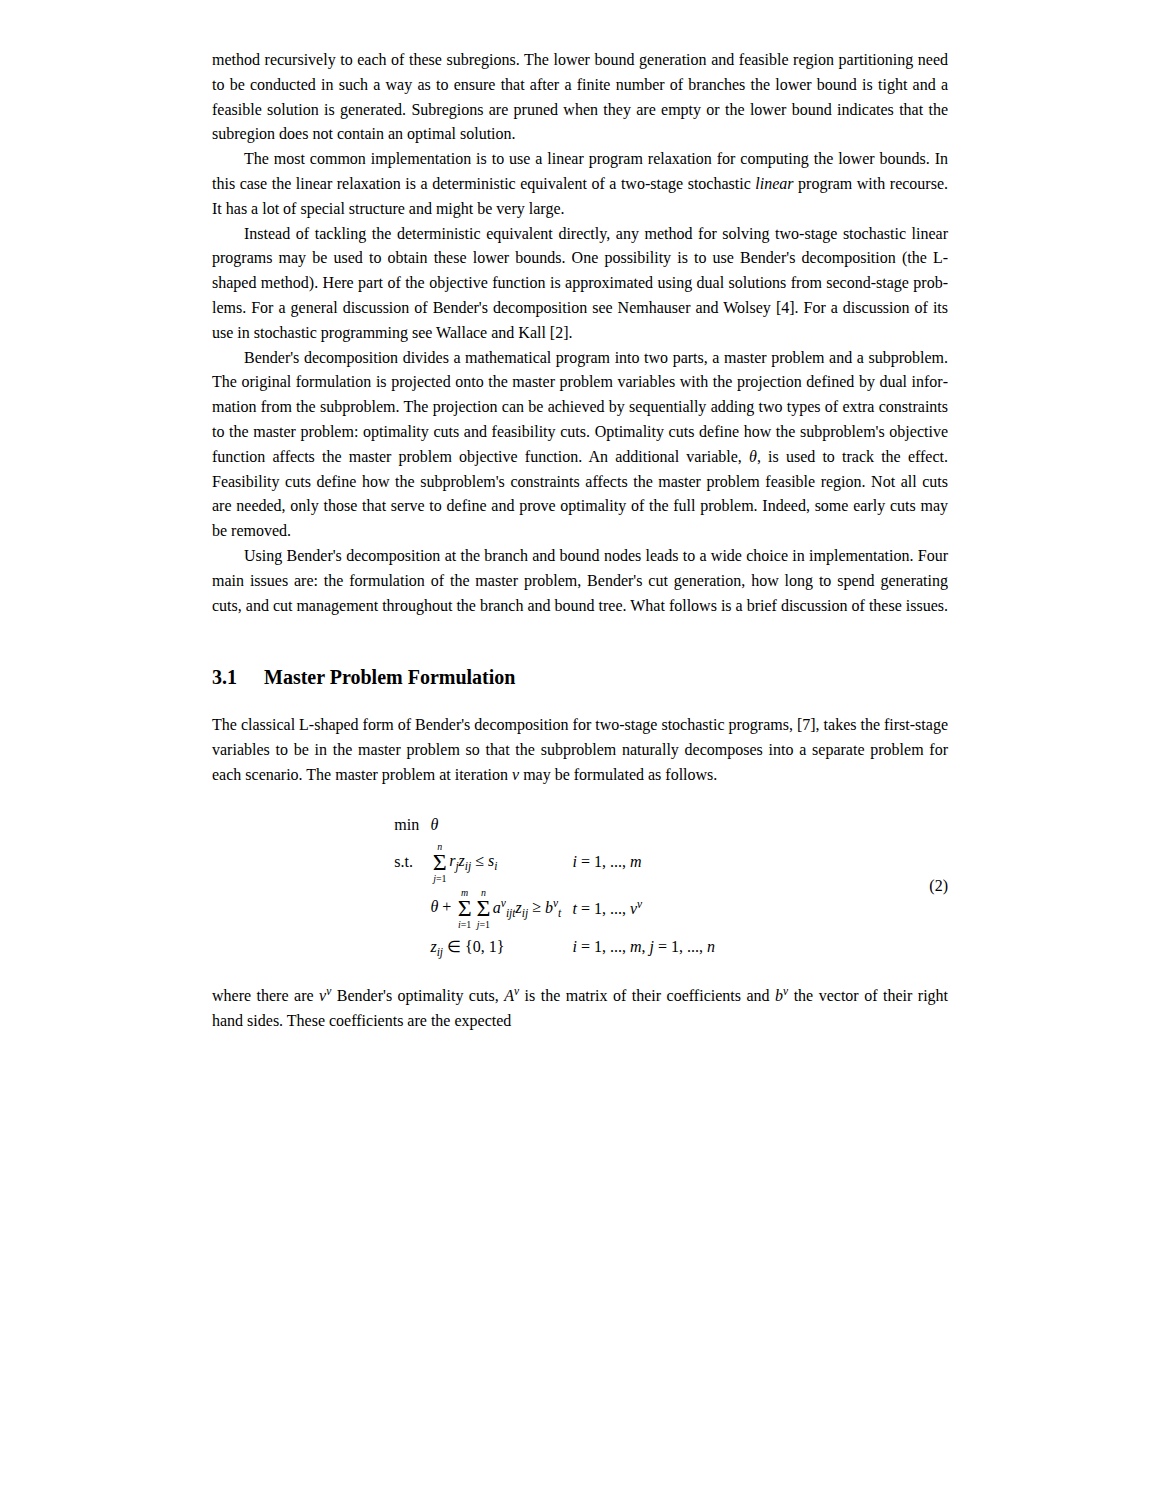method recursively to each of these subregions. The lower bound generation and feasible region partitioning need to be conducted in such a way as to ensure that after a finite number of branches the lower bound is tight and a feasible solution is generated. Subregions are pruned when they are empty or the lower bound indicates that the subregion does not contain an optimal solution.
The most common implementation is to use a linear program relaxation for computing the lower bounds. In this case the linear relaxation is a deterministic equivalent of a two-stage stochastic linear program with recourse. It has a lot of special structure and might be very large.
Instead of tackling the deterministic equivalent directly, any method for solving two-stage stochastic linear programs may be used to obtain these lower bounds. One possibility is to use Bender's decomposition (the L-shaped method). Here part of the objective function is approximated using dual solutions from second-stage problems. For a general discussion of Bender's decomposition see Nemhauser and Wolsey [4]. For a discussion of its use in stochastic programming see Wallace and Kall [2].
Bender's decomposition divides a mathematical program into two parts, a master problem and a subproblem. The original formulation is projected onto the master problem variables with the projection defined by dual information from the subproblem. The projection can be achieved by sequentially adding two types of extra constraints to the master problem: optimality cuts and feasibility cuts. Optimality cuts define how the subproblem's objective function affects the master problem objective function. An additional variable, θ, is used to track the effect. Feasibility cuts define how the subproblem's constraints affects the master problem feasible region. Not all cuts are needed, only those that serve to define and prove optimality of the full problem. Indeed, some early cuts may be removed.
Using Bender's decomposition at the branch and bound nodes leads to a wide choice in implementation. Four main issues are: the formulation of the master problem, Bender's cut generation, how long to spend generating cuts, and cut management throughout the branch and bound tree. What follows is a brief discussion of these issues.
3.1 Master Problem Formulation
The classical L-shaped form of Bender's decomposition for two-stage stochastic programs, [7], takes the first-stage variables to be in the master problem so that the subproblem naturally decomposes into a separate problem for each scenario. The master problem at iteration ν may be formulated as follows.
| min | θ | |
| s.t. | n Σ j =1 r j z ij ≤ s i | i = 1, ..., m |
| | θ + m Σ i =1 n Σ j =1 a ν ijt z ij ≥ b ν t | t = 1, ..., v ν |
| | z ij ∈ {0, 1} | i = 1, ..., m , j = 1, ..., n |
(2)
where there are vν Bender's optimality cuts, Aν is the matrix of their coefficients and bν the vector of their right hand sides. These coefficients are the expected